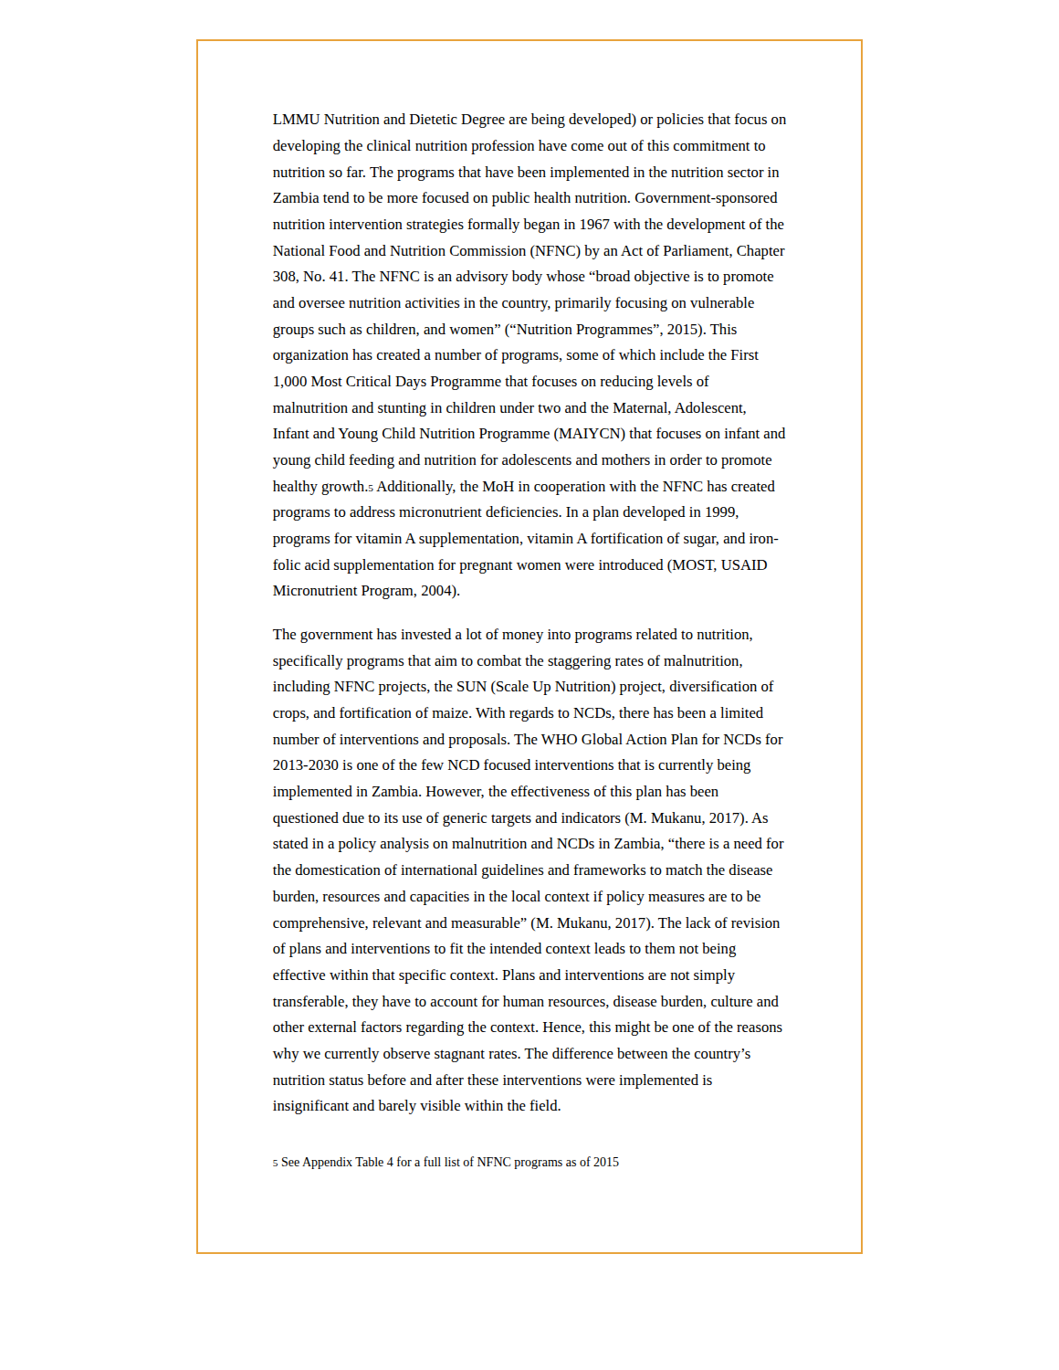LMMU Nutrition and Dietetic Degree are being developed) or policies that focus on developing the clinical nutrition profession have come out of this commitment to nutrition so far. The programs that have been implemented in the nutrition sector in Zambia tend to be more focused on public health nutrition. Government-sponsored nutrition intervention strategies formally began in 1967 with the development of the National Food and Nutrition Commission (NFNC) by an Act of Parliament, Chapter 308, No. 41. The NFNC is an advisory body whose “broad objective is to promote and oversee nutrition activities in the country, primarily focusing on vulnerable groups such as children, and women” (“Nutrition Programmes”, 2015). This organization has created a number of programs, some of which include the First 1,000 Most Critical Days Programme that focuses on reducing levels of malnutrition and stunting in children under two and the Maternal, Adolescent, Infant and Young Child Nutrition Programme (MAIYCN) that focuses on infant and young child feeding and nutrition for adolescents and mothers in order to promote healthy growth.5 Additionally, the MoH in cooperation with the NFNC has created programs to address micronutrient deficiencies. In a plan developed in 1999, programs for vitamin A supplementation, vitamin A fortification of sugar, and iron-folic acid supplementation for pregnant women were introduced (MOST, USAID Micronutrient Program, 2004).
The government has invested a lot of money into programs related to nutrition, specifically programs that aim to combat the staggering rates of malnutrition, including NFNC projects, the SUN (Scale Up Nutrition) project, diversification of crops, and fortification of maize. With regards to NCDs, there has been a limited number of interventions and proposals. The WHO Global Action Plan for NCDs for 2013-2030 is one of the few NCD focused interventions that is currently being implemented in Zambia. However, the effectiveness of this plan has been questioned due to its use of generic targets and indicators (M. Mukanu, 2017). As stated in a policy analysis on malnutrition and NCDs in Zambia, “there is a need for the domestication of international guidelines and frameworks to match the disease burden, resources and capacities in the local context if policy measures are to be comprehensive, relevant and measurable” (M. Mukanu, 2017). The lack of revision of plans and interventions to fit the intended context leads to them not being effective within that specific context. Plans and interventions are not simply transferable, they have to account for human resources, disease burden, culture and other external factors regarding the context. Hence, this might be one of the reasons why we currently observe stagnant rates. The difference between the country’s nutrition status before and after these interventions were implemented is insignificant and barely visible within the field.
5 See Appendix Table 4 for a full list of NFNC programs as of 2015